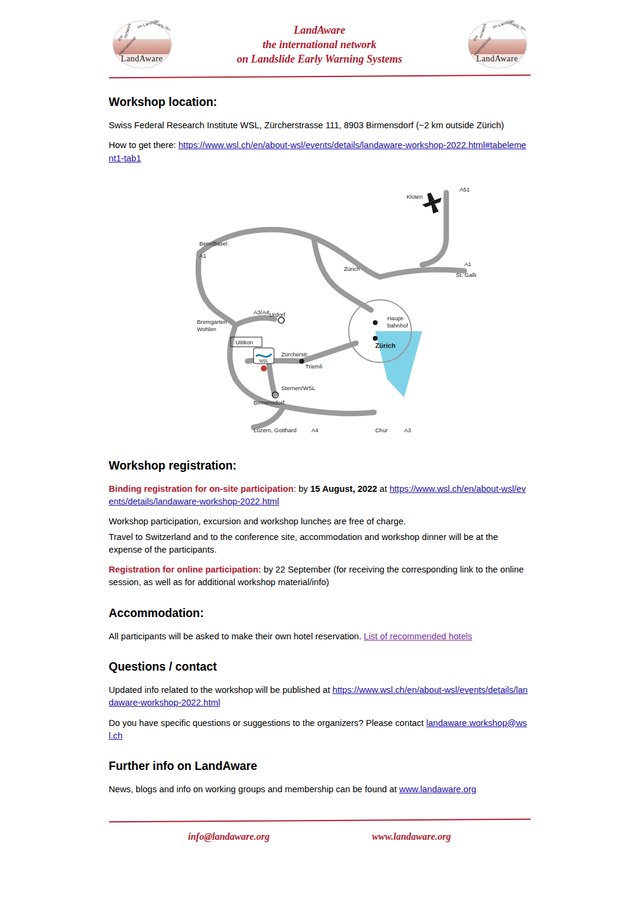the international network on Landslide Early Warning
LandAware
LandAware
the international network
on Landslide Early Warning Systems
the international network on Landslide Early Warning
LandAware
Workshop location:
Swiss Federal Research Institute WSL, Zürcherstrasse 111, 8903 Birmensdorf (~2 km outside Zürich)
How to get there: https://www.wsl.ch/en/about-wsl/events/details/landaware-workshop-2022.html#tabelement1-tab1
WSL A51 Kloten Bern/Basel A1 A1 St. Gallen Zürich Urdorf Bremgarten Wohlen A3/A4 Uitikon Zürcherstr. Triemli Sternen/WSL Birmensdorf Luzern, Gotthard A4 Chur A3 Haupt- bahnhof Zürich
Workshop registration:
Binding registration for on-site participation: by 15 August, 2022 at https://www.wsl.ch/en/about-wsl/events/details/landaware-workshop-2022.html
Workshop participation, excursion and workshop lunches are free of charge.
Travel to Switzerland and to the conference site, accommodation and workshop dinner will be at the expense of the participants.
Registration for online participation: by 22 September (for receiving the corresponding link to the online session, as well as for additional workshop material/info)
Accommodation:
All participants will be asked to make their own hotel reservation. List of recommended hotels
Questions / contact
Updated info related to the workshop will be published at https://www.wsl.ch/en/about-wsl/events/details/landaware-workshop-2022.html
Do you have specific questions or suggestions to the organizers? Please contact landaware.workshop@wsl.ch
Further info on LandAware
News, blogs and info on working groups and membership can be found at www.landaware.org
info@landaware.org www.landaware.org